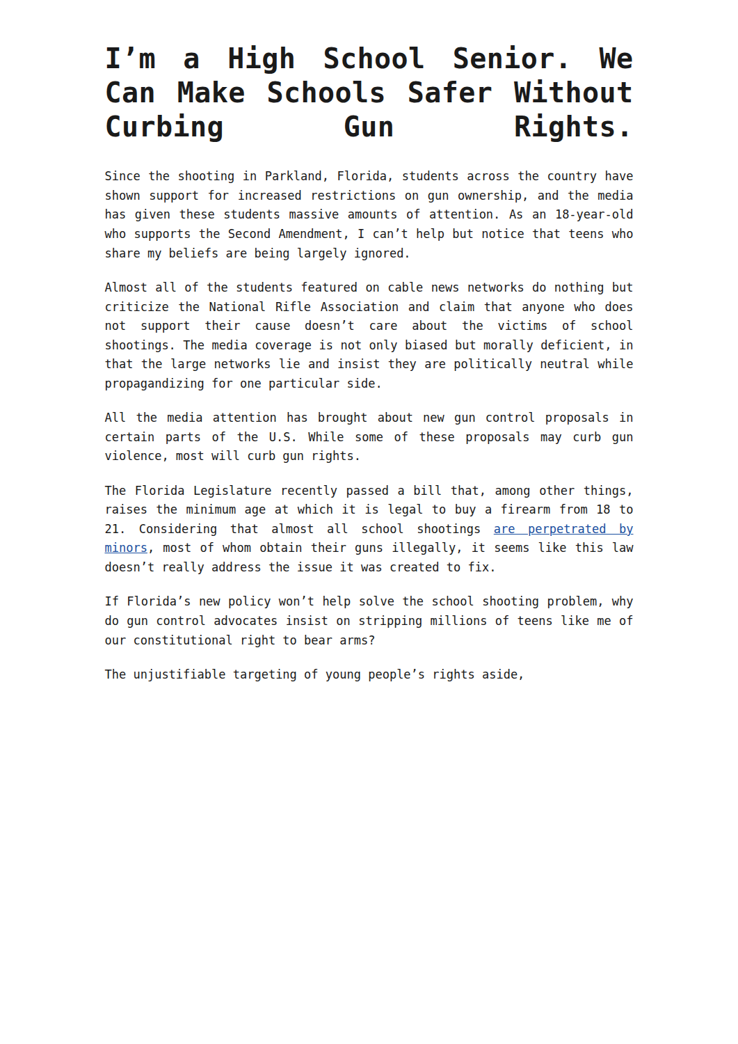I’m a High School Senior. We Can Make Schools Safer Without Curbing Gun Rights.
Since the shooting in Parkland, Florida, students across the country have shown support for increased restrictions on gun ownership, and the media has given these students massive amounts of attention. As an 18-year-old who supports the Second Amendment, I can’t help but notice that teens who share my beliefs are being largely ignored.
Almost all of the students featured on cable news networks do nothing but criticize the National Rifle Association and claim that anyone who does not support their cause doesn’t care about the victims of school shootings. The media coverage is not only biased but morally deficient, in that the large networks lie and insist they are politically neutral while propagandizing for one particular side.
All the media attention has brought about new gun control proposals in certain parts of the U.S. While some of these proposals may curb gun violence, most will curb gun rights.
The Florida Legislature recently passed a bill that, among other things, raises the minimum age at which it is legal to buy a firearm from 18 to 21. Considering that almost all school shootings are perpetrated by minors, most of whom obtain their guns illegally, it seems like this law doesn’t really address the issue it was created to fix.
If Florida’s new policy won’t help solve the school shooting problem, why do gun control advocates insist on stripping millions of teens like me of our constitutional right to bear arms?
The unjustifiable targeting of young people’s rights aside,